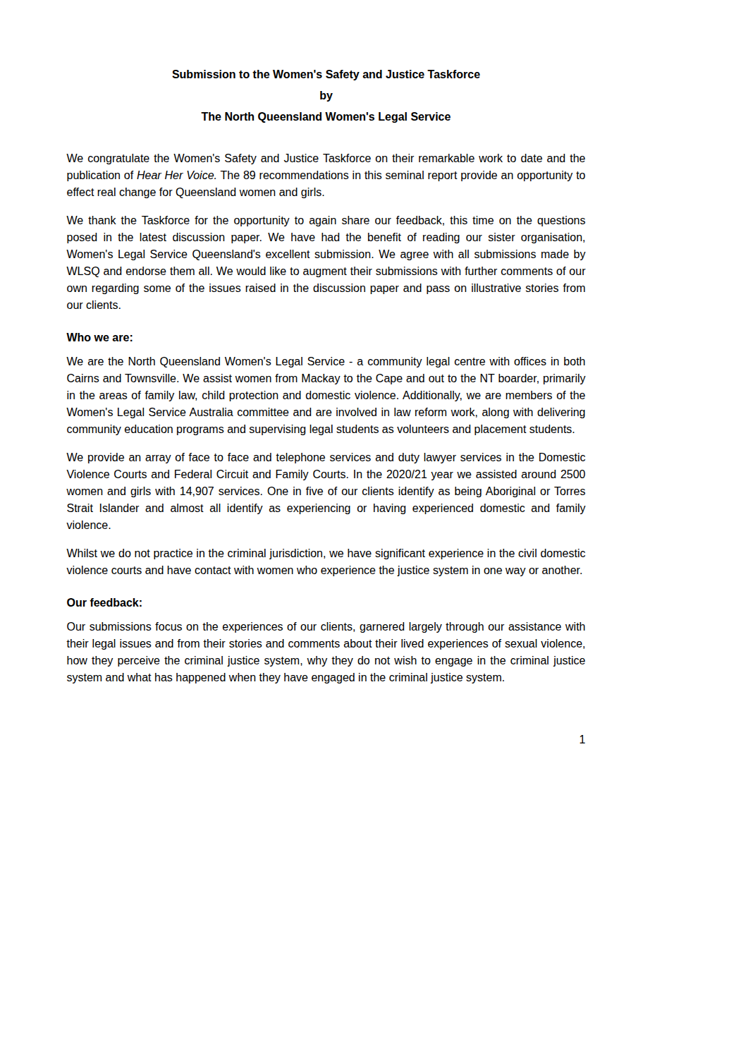Submission to the Women's Safety and Justice Taskforce
by
The North Queensland Women's Legal Service
We congratulate the Women's Safety and Justice Taskforce on their remarkable work to date and the publication of Hear Her Voice. The 89 recommendations in this seminal report provide an opportunity to effect real change for Queensland women and girls.
We thank the Taskforce for the opportunity to again share our feedback, this time on the questions posed in the latest discussion paper. We have had the benefit of reading our sister organisation, Women's Legal Service Queensland's excellent submission. We agree with all submissions made by WLSQ and endorse them all. We would like to augment their submissions with further comments of our own regarding some of the issues raised in the discussion paper and pass on illustrative stories from our clients.
Who we are:
We are the North Queensland Women's Legal Service - a community legal centre with offices in both Cairns and Townsville. We assist women from Mackay to the Cape and out to the NT boarder, primarily in the areas of family law, child protection and domestic violence. Additionally, we are members of the Women's Legal Service Australia committee and are involved in law reform work, along with delivering community education programs and supervising legal students as volunteers and placement students.
We provide an array of face to face and telephone services and duty lawyer services in the Domestic Violence Courts and Federal Circuit and Family Courts. In the 2020/21 year we assisted around 2500 women and girls with 14,907 services. One in five of our clients identify as being Aboriginal or Torres Strait Islander and almost all identify as experiencing or having experienced domestic and family violence.
Whilst we do not practice in the criminal jurisdiction, we have significant experience in the civil domestic violence courts and have contact with women who experience the justice system in one way or another.
Our feedback:
Our submissions focus on the experiences of our clients, garnered largely through our assistance with their legal issues and from their stories and comments about their lived experiences of sexual violence, how they perceive the criminal justice system, why they do not wish to engage in the criminal justice system and what has happened when they have engaged in the criminal justice system.
1